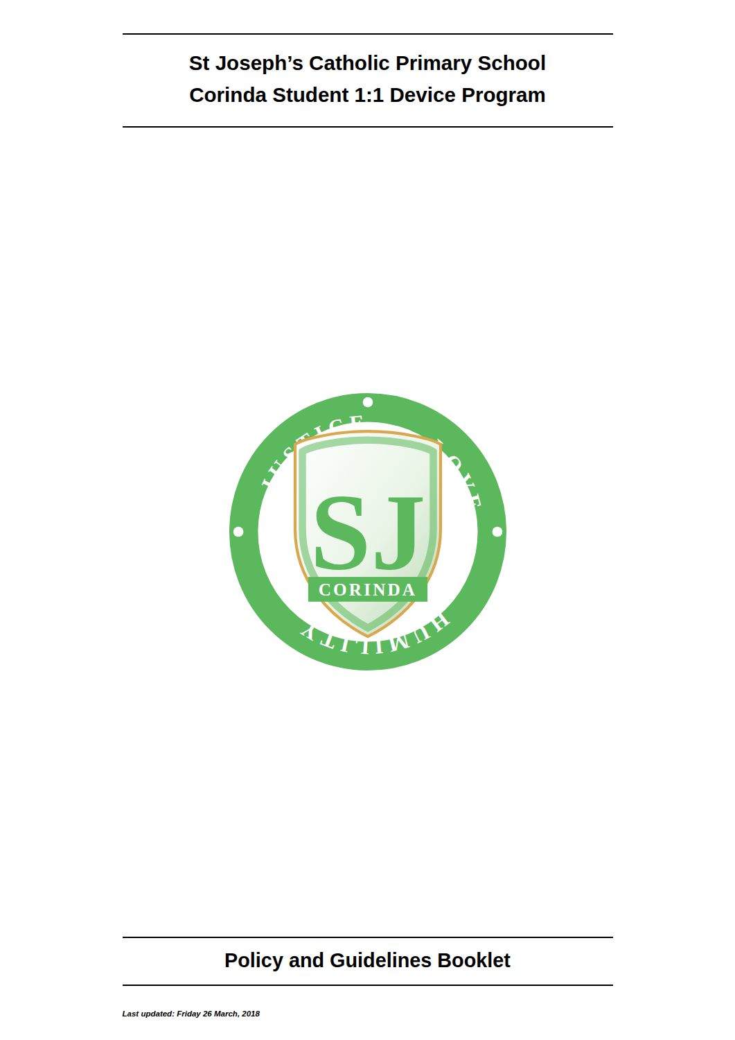St Joseph’s Catholic Primary School
Corinda Student 1:1 Device Program
JUSTICE LOVE HUMILITY SJ CORINDA
Policy and Guidelines Booklet
Last updated: Friday 26 March, 2018